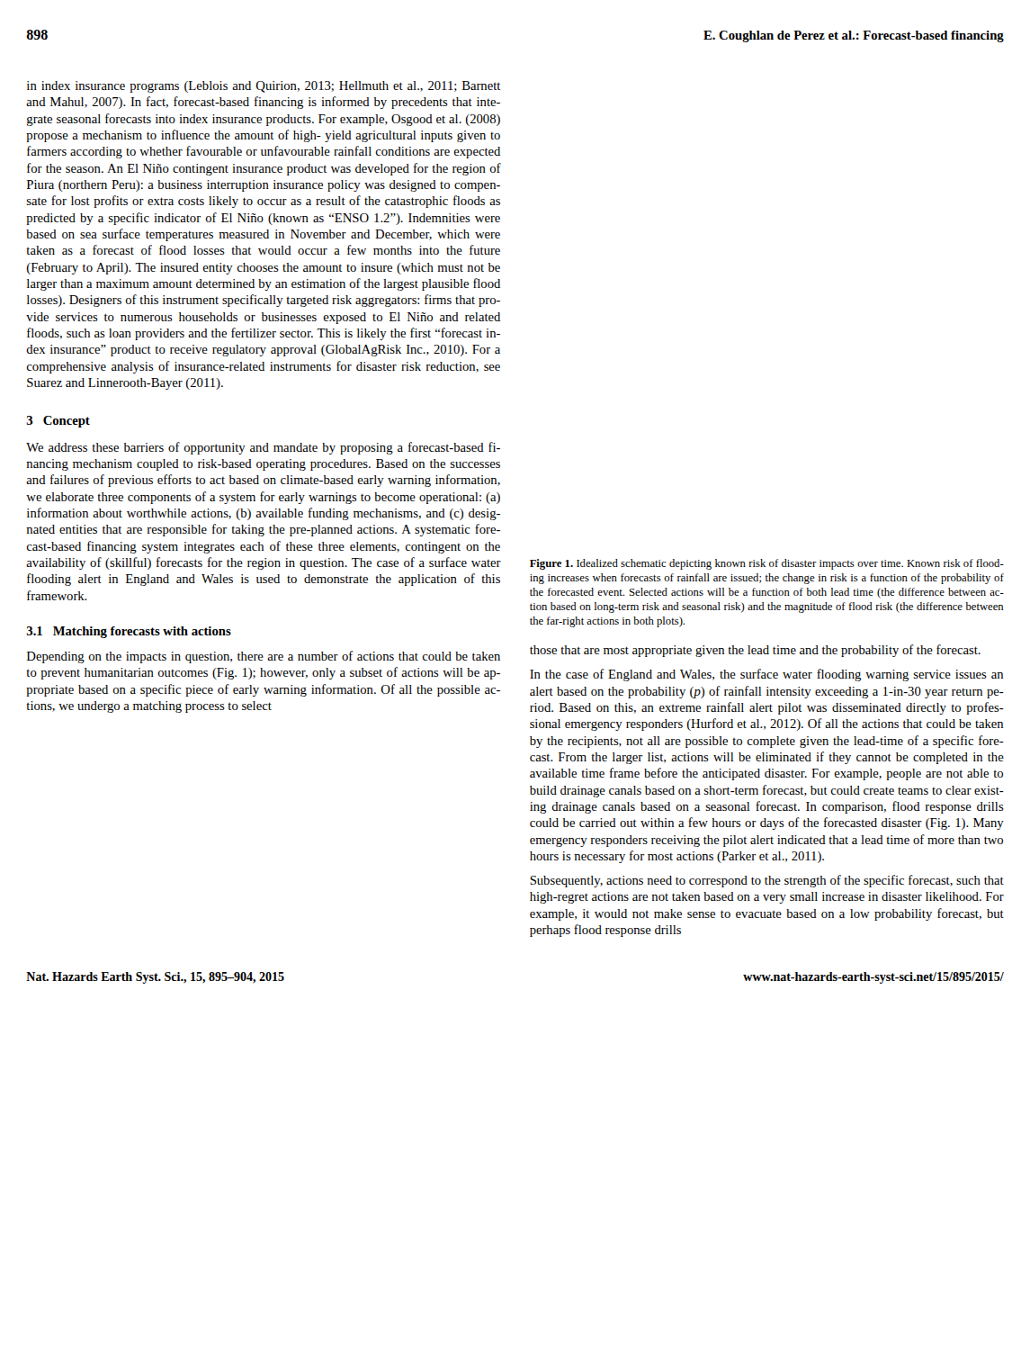898 E. Coughlan de Perez et al.: Forecast-based financing
in index insurance programs (Leblois and Quirion, 2013; Hellmuth et al., 2011; Barnett and Mahul, 2007). In fact, forecast-based financing is informed by precedents that integrate seasonal forecasts into index insurance products. For example, Osgood et al. (2008) propose a mechanism to influence the amount of high- yield agricultural inputs given to farmers according to whether favourable or unfavourable rainfall conditions are expected for the season. An El Niño contingent insurance product was developed for the region of Piura (northern Peru): a business interruption insurance policy was designed to compensate for lost profits or extra costs likely to occur as a result of the catastrophic floods as predicted by a specific indicator of El Niño (known as “ENSO 1.2”). Indemnities were based on sea surface temperatures measured in November and December, which were taken as a forecast of flood losses that would occur a few months into the future (February to April). The insured entity chooses the amount to insure (which must not be larger than a maximum amount determined by an estimation of the largest plausible flood losses). Designers of this instrument specifically targeted risk aggregators: firms that provide services to numerous households or businesses exposed to El Niño and related floods, such as loan providers and the fertilizer sector. This is likely the first “forecast index insurance” product to receive regulatory approval (GlobalAgRisk Inc., 2010). For a comprehensive analysis of insurance-related instruments for disaster risk reduction, see Suarez and Linnerooth-Bayer (2011).
3 Concept
We address these barriers of opportunity and mandate by proposing a forecast-based financing mechanism coupled to risk-based operating procedures. Based on the successes and failures of previous efforts to act based on climate-based early warning information, we elaborate three components of a system for early warnings to become operational: (a) information about worthwhile actions, (b) available funding mechanisms, and (c) designated entities that are responsible for taking the pre-planned actions. A systematic forecast-based financing system integrates each of these three elements, contingent on the availability of (skillful) forecasts for the region in question. The case of a surface water flooding alert in England and Wales is used to demonstrate the application of this framework.
3.1 Matching forecasts with actions
Depending on the impacts in question, there are a number of actions that could be taken to prevent humanitarian outcomes (Fig. 1); however, only a subset of actions will be appropriate based on a specific piece of early warning information. Of all the possible actions, we undergo a matching process to select
Figure 1. Idealized schematic depicting known risk of disaster impacts over time. Known risk of flooding increases when forecasts of rainfall are issued; the change in risk is a function of the probability of the forecasted event. Selected actions will be a function of both lead time (the difference between action based on long-term risk and seasonal risk) and the magnitude of flood risk (the difference between the far-right actions in both plots).
those that are most appropriate given the lead time and the probability of the forecast.
In the case of England and Wales, the surface water flooding warning service issues an alert based on the probability (p) of rainfall intensity exceeding a 1-in-30 year return period. Based on this, an extreme rainfall alert pilot was disseminated directly to professional emergency responders (Hurford et al., 2012). Of all the actions that could be taken by the recipients, not all are possible to complete given the lead-time of a specific forecast. From the larger list, actions will be eliminated if they cannot be completed in the available time frame before the anticipated disaster. For example, people are not able to build drainage canals based on a short-term forecast, but could create teams to clear existing drainage canals based on a seasonal forecast. In comparison, flood response drills could be carried out within a few hours or days of the forecasted disaster (Fig. 1). Many emergency responders receiving the pilot alert indicated that a lead time of more than two hours is necessary for most actions (Parker et al., 2011).
Subsequently, actions need to correspond to the strength of the specific forecast, such that high-regret actions are not taken based on a very small increase in disaster likelihood. For example, it would not make sense to evacuate based on a low probability forecast, but perhaps flood response drills
Nat. Hazards Earth Syst. Sci., 15, 895–904, 2015 www.nat-hazards-earth-syst-sci.net/15/895/2015/